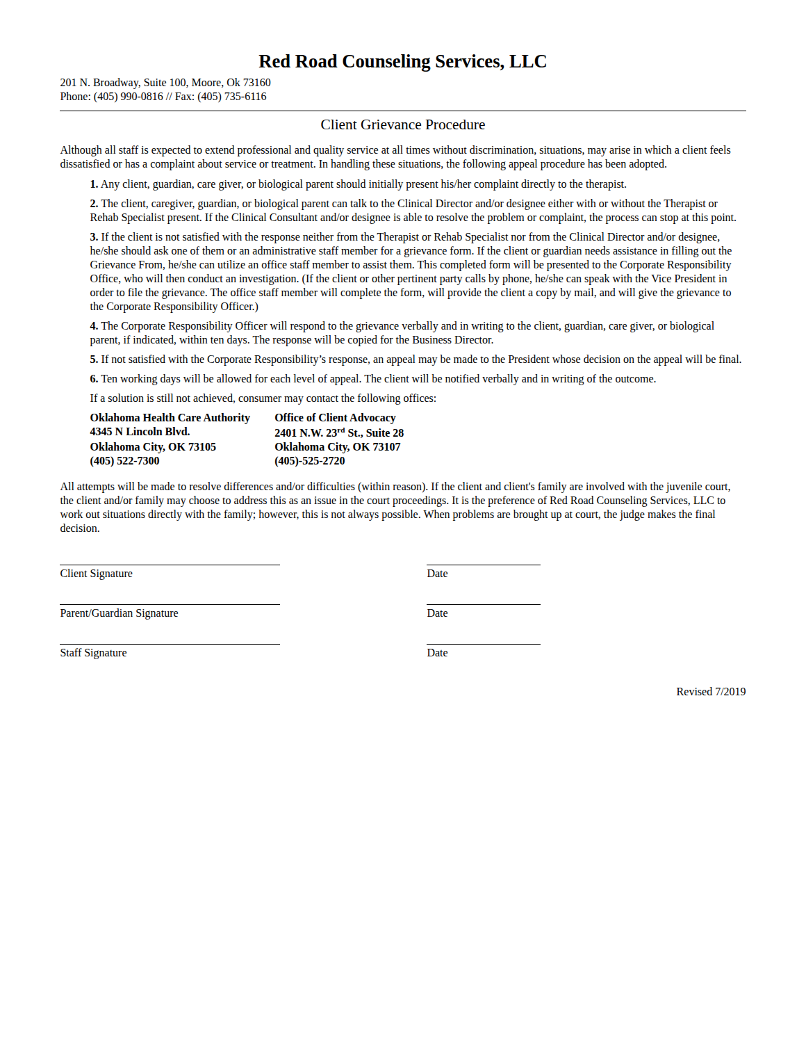Red Road Counseling Services, LLC
201 N. Broadway, Suite 100, Moore, Ok 73160
Phone: (405) 990-0816 // Fax: (405) 735-6116
Client Grievance Procedure
Although all staff is expected to extend professional and quality service at all times without discrimination, situations, may arise in which a client feels dissatisfied or has a complaint about service or treatment. In handling these situations, the following appeal procedure has been adopted.
1. Any client, guardian, care giver, or biological parent should initially present his/her complaint directly to the therapist.
2. The client, caregiver, guardian, or biological parent can talk to the Clinical Director and/or designee either with or without the Therapist or Rehab Specialist present. If the Clinical Consultant and/or designee is able to resolve the problem or complaint, the process can stop at this point.
3. If the client is not satisfied with the response neither from the Therapist or Rehab Specialist nor from the Clinical Director and/or designee, he/she should ask one of them or an administrative staff member for a grievance form. If the client or guardian needs assistance in filling out the Grievance From, he/she can utilize an office staff member to assist them. This completed form will be presented to the Corporate Responsibility Office, who will then conduct an investigation. (If the client or other pertinent party calls by phone, he/she can speak with the Vice President in order to file the grievance. The office staff member will complete the form, will provide the client a copy by mail, and will give the grievance to the Corporate Responsibility Officer.)
4. The Corporate Responsibility Officer will respond to the grievance verbally and in writing to the client, guardian, care giver, or biological parent, if indicated, within ten days. The response will be copied for the Business Director.
5. If not satisfied with the Corporate Responsibility’s response, an appeal may be made to the President whose decision on the appeal will be final.
6. Ten working days will be allowed for each level of appeal. The client will be notified verbally and in writing of the outcome.
If a solution is still not achieved, consumer may contact the following offices:
| Oklahoma Health Care Authority | Office of Client Advocacy |
| 4345 N Lincoln Blvd. | 2401 N.W. 23 rd St., Suite 28 |
| Oklahoma City, OK 73105 | Oklahoma City, OK 73107 |
| (405) 522-7300 | (405)-525-2720 |
All attempts will be made to resolve differences and/or difficulties (within reason). If the client and client's family are involved with the juvenile court, the client and/or family may choose to address this as an issue in the court proceedings. It is the preference of Red Road Counseling Services, LLC to work out situations directly with the family; however, this is not always possible. When problems are brought up at court, the judge makes the final decision.
Client Signature
Date
Parent/Guardian Signature
Date
Staff Signature
Date
Revised 7/2019